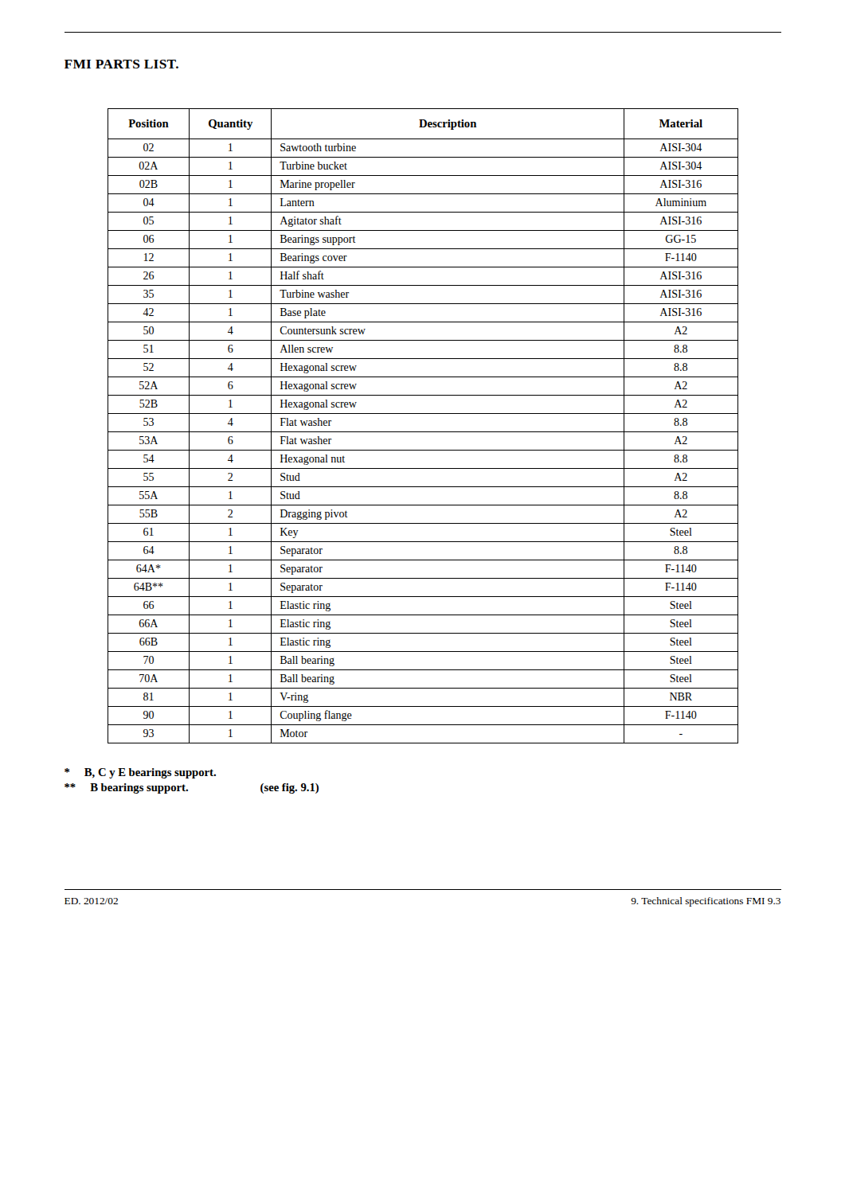FMI PARTS LIST.
| Position | Quantity | Description | Material |
| --- | --- | --- | --- |
| 02 | 1 | Sawtooth turbine | AISI-304 |
| 02A | 1 | Turbine bucket | AISI-304 |
| 02B | 1 | Marine propeller | AISI-316 |
| 04 | 1 | Lantern | Aluminium |
| 05 | 1 | Agitator shaft | AISI-316 |
| 06 | 1 | Bearings support | GG-15 |
| 12 | 1 | Bearings cover | F-1140 |
| 26 | 1 | Half shaft | AISI-316 |
| 35 | 1 | Turbine washer | AISI-316 |
| 42 | 1 | Base plate | AISI-316 |
| 50 | 4 | Countersunk screw | A2 |
| 51 | 6 | Allen screw | 8.8 |
| 52 | 4 | Hexagonal screw | 8.8 |
| 52A | 6 | Hexagonal screw | A2 |
| 52B | 1 | Hexagonal screw | A2 |
| 53 | 4 | Flat washer | 8.8 |
| 53A | 6 | Flat washer | A2 |
| 54 | 4 | Hexagonal nut | 8.8 |
| 55 | 2 | Stud | A2 |
| 55A | 1 | Stud | 8.8 |
| 55B | 2 | Dragging pivot | A2 |
| 61 | 1 | Key | Steel |
| 64 | 1 | Separator | 8.8 |
| 64A* | 1 | Separator | F-1140 |
| 64B** | 1 | Separator | F-1140 |
| 66 | 1 | Elastic ring | Steel |
| 66A | 1 | Elastic ring | Steel |
| 66B | 1 | Elastic ring | Steel |
| 70 | 1 | Ball bearing | Steel |
| 70A | 1 | Ball bearing | Steel |
| 81 | 1 | V-ring | NBR |
| 90 | 1 | Coupling flange | F-1140 |
| 93 | 1 | Motor | - |
* B, C y E bearings support.
** B bearings support.(see fig. 9.1)
ED. 2012/02 9. Technical specifications FMI 9.3